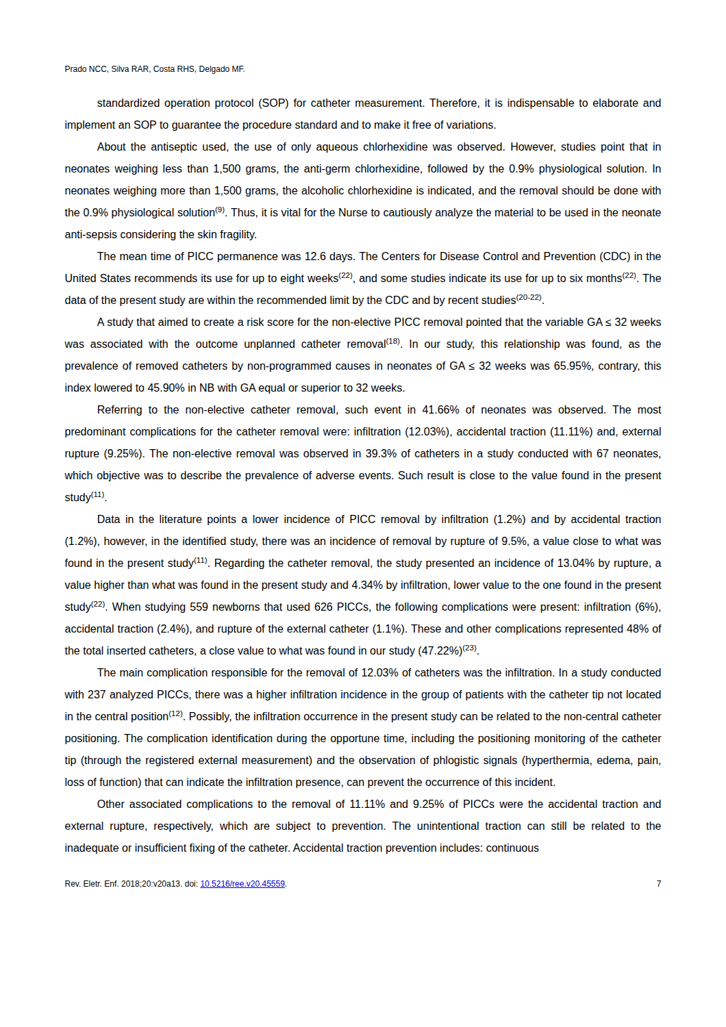Prado NCC, Silva RAR, Costa RHS, Delgado MF.
standardized operation protocol (SOP) for catheter measurement. Therefore, it is indispensable to elaborate and implement an SOP to guarantee the procedure standard and to make it free of variations.
About the antiseptic used, the use of only aqueous chlorhexidine was observed. However, studies point that in neonates weighing less than 1,500 grams, the anti-germ chlorhexidine, followed by the 0.9% physiological solution. In neonates weighing more than 1,500 grams, the alcoholic chlorhexidine is indicated, and the removal should be done with the 0.9% physiological solution(9). Thus, it is vital for the Nurse to cautiously analyze the material to be used in the neonate anti-sepsis considering the skin fragility.
The mean time of PICC permanence was 12.6 days. The Centers for Disease Control and Prevention (CDC) in the United States recommends its use for up to eight weeks(22), and some studies indicate its use for up to six months(22). The data of the present study are within the recommended limit by the CDC and by recent studies(20-22).
A study that aimed to create a risk score for the non-elective PICC removal pointed that the variable GA ≤ 32 weeks was associated with the outcome unplanned catheter removal(18). In our study, this relationship was found, as the prevalence of removed catheters by non-programmed causes in neonates of GA ≤ 32 weeks was 65.95%, contrary, this index lowered to 45.90% in NB with GA equal or superior to 32 weeks.
Referring to the non-elective catheter removal, such event in 41.66% of neonates was observed. The most predominant complications for the catheter removal were: infiltration (12.03%), accidental traction (11.11%) and, external rupture (9.25%). The non-elective removal was observed in 39.3% of catheters in a study conducted with 67 neonates, which objective was to describe the prevalence of adverse events. Such result is close to the value found in the present study(11).
Data in the literature points a lower incidence of PICC removal by infiltration (1.2%) and by accidental traction (1.2%), however, in the identified study, there was an incidence of removal by rupture of 9.5%, a value close to what was found in the present study(11). Regarding the catheter removal, the study presented an incidence of 13.04% by rupture, a value higher than what was found in the present study and 4.34% by infiltration, lower value to the one found in the present study(22). When studying 559 newborns that used 626 PICCs, the following complications were present: infiltration (6%), accidental traction (2.4%), and rupture of the external catheter (1.1%). These and other complications represented 48% of the total inserted catheters, a close value to what was found in our study (47.22%)(23).
The main complication responsible for the removal of 12.03% of catheters was the infiltration. In a study conducted with 237 analyzed PICCs, there was a higher infiltration incidence in the group of patients with the catheter tip not located in the central position(12). Possibly, the infiltration occurrence in the present study can be related to the non-central catheter positioning. The complication identification during the opportune time, including the positioning monitoring of the catheter tip (through the registered external measurement) and the observation of phlogistic signals (hyperthermia, edema, pain, loss of function) that can indicate the infiltration presence, can prevent the occurrence of this incident.
Other associated complications to the removal of 11.11% and 9.25% of PICCs were the accidental traction and external rupture, respectively, which are subject to prevention. The unintentional traction can still be related to the inadequate or insufficient fixing of the catheter. Accidental traction prevention includes: continuous
Rev. Eletr. Enf. 2018;20:v20a13. doi: 10.5216/ree.v20.45559. 7